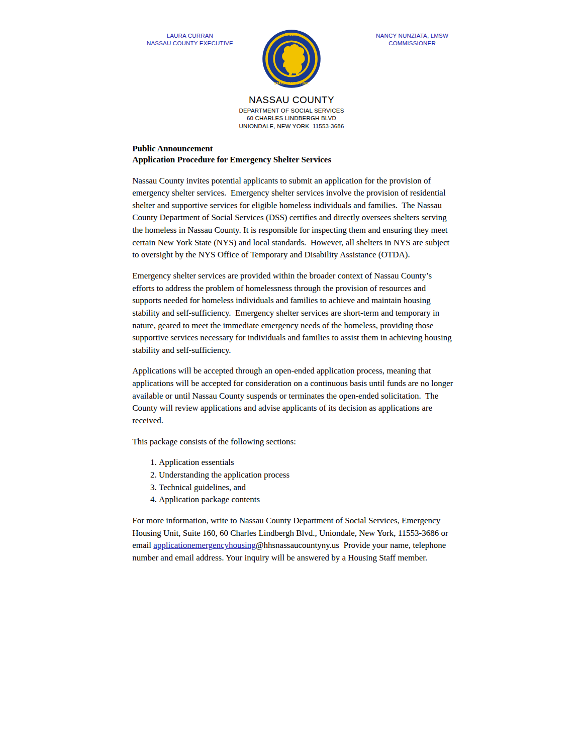Laura Curran
Nassau County Executive
Nancy Nunziata, LMSW
Commissioner
NASSAU STATE OF NEW YORK
NASSAU COUNTY
DEPARTMENT OF SOCIAL SERVICES
60 CHARLES LINDBERGH BLVD
UNIONDALE, NEW YORK 11553-3686
Public Announcement
Application Procedure for Emergency Shelter Services
Nassau County invites potential applicants to submit an application for the provision of emergency shelter services. Emergency shelter services involve the provision of residential shelter and supportive services for eligible homeless individuals and families. The Nassau County Department of Social Services (DSS) certifies and directly oversees shelters serving the homeless in Nassau County. It is responsible for inspecting them and ensuring they meet certain New York State (NYS) and local standards. However, all shelters in NYS are subject to oversight by the NYS Office of Temporary and Disability Assistance (OTDA).
Emergency shelter services are provided within the broader context of Nassau County’s efforts to address the problem of homelessness through the provision of resources and supports needed for homeless individuals and families to achieve and maintain housing stability and self-sufficiency. Emergency shelter services are short-term and temporary in nature, geared to meet the immediate emergency needs of the homeless, providing those supportive services necessary for individuals and families to assist them in achieving housing stability and self-sufficiency.
Applications will be accepted through an open-ended application process, meaning that applications will be accepted for consideration on a continuous basis until funds are no longer available or until Nassau County suspends or terminates the open-ended solicitation. The County will review applications and advise applicants of its decision as applications are received.
This package consists of the following sections:
Application essentials
Understanding the application process
Technical guidelines, and
Application package contents
For more information, write to Nassau County Department of Social Services, Emergency Housing Unit, Suite 160, 60 Charles Lindbergh Blvd., Uniondale, New York, 11553-3686 or email applicationemergencyhousing@hhsnassaucountyny.us Provide your name, telephone number and email address. Your inquiry will be answered by a Housing Staff member.